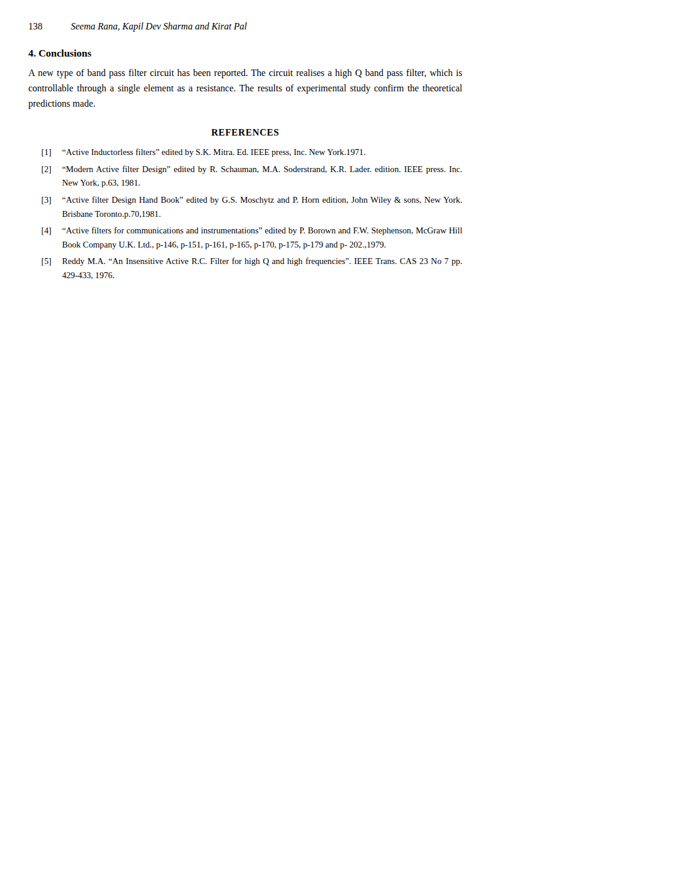138 Seema Rana, Kapil Dev Sharma and Kirat Pal
4. Conclusions
A new type of band pass filter circuit has been reported. The circuit realises a high Q band pass filter, which is controllable through a single element as a resistance. The results of experimental study confirm the theoretical predictions made.
REFERENCES
[1]“Active Inductorless filters” edited by S.K. Mitra. Ed. IEEE press, Inc. New York.1971.
[2]“Modern Active filter Design” edited by R. Schauman, M.A. Soderstrand, K.R. Lader. edition. IEEE press. Inc. New York, p.63, 1981.
[3]“Active filter Design Hand Book” edited by G.S. Moschytz and P. Horn edition, John Wiley & sons, New York. Brisbane Toronto.p.70,1981.
[4]“Active filters for communications and instrumentations” edited by P. Borown and F.W. Stephenson, McGraw Hill Book Company U.K. Ltd., p-146, p-151, p-161, p-165, p-170, p-175, p-179 and p- 202.,1979.
[5] Reddy M.A. “An Insensitive Active R.C. Filter for high Q and high frequencies”. IEEE Trans. CAS 23 No 7 pp. 429-433, 1976.